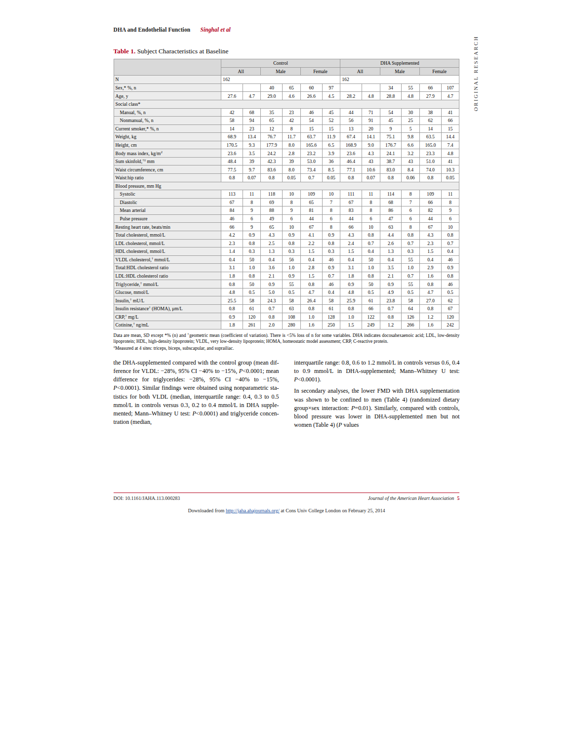Original Research
DHA and Endothelial Function Singhal et al
Table 1. Subject Characteristics at Baseline
| | Control | DHA Supplemented |
| --- | --- | --- |
| All | Male | Female | All | Male | Female |
| N | 162 | 162 |
| Sex,* %, n | | | 40 | 65 | 60 | 97 | | | 34 | 55 | 66 | 107 |
| Age, y | 27.6 | 4.7 | 29.0 | 4.6 | 26.6 | 4.5 | 28.2 | 4.8 | 28.8 | 4.8 | 27.9 | 4.7 |
| Social class* |
| Manual, %, n | 42 | 68 | 35 | 23 | 46 | 45 | 44 | 71 | 54 | 30 | 38 | 41 |
| Nonmanual, %, n | 58 | 94 | 65 | 42 | 54 | 52 | 56 | 91 | 45 | 25 | 62 | 66 |
| Current smoker,* %, n | 14 | 23 | 12 | 8 | 15 | 15 | 13 | 20 | 9 | 5 | 14 | 15 |
| Weight, kg | 68.9 | 13.4 | 76.7 | 11.7 | 63.7 | 11.9 | 67.4 | 14.1 | 75.1 | 9.8 | 63.5 | 14.4 |
| Height, cm | 170.5 | 9.3 | 177.9 | 8.0 | 165.6 | 6.5 | 168.9 | 9.0 | 176.7 | 6.6 | 165.0 | 7.4 |
| Body mass index, kg/m 2 | 23.6 | 3.5 | 24.2 | 2.8 | 23.2 | 3.9 | 23.6 | 4.3 | 24.1 | 3.2 | 23.3 | 4.8 |
| Sum skinfold, †‡ mm | 48.4 | 39 | 42.3 | 39 | 53.0 | 36 | 46.4 | 43 | 38.7 | 43 | 51.0 | 41 |
| Waist circumference, cm | 77.5 | 9.7 | 83.6 | 8.0 | 73.4 | 8.5 | 77.1 | 10.6 | 83.0 | 8.4 | 74.0 | 10.3 |
| Waist:hip ratio | 0.8 | 0.07 | 0.8 | 0.05 | 0.7 | 0.05 | 0.8 | 0.07 | 0.8 | 0.06 | 0.8 | 0.05 |
| Blood pressure, mm Hg |
| Systolic | 113 | 11 | 118 | 10 | 109 | 10 | 111 | 11 | 114 | 8 | 109 | 11 |
| Diastolic | 67 | 8 | 69 | 8 | 65 | 7 | 67 | 8 | 68 | 7 | 66 | 8 |
| Mean arterial | 84 | 9 | 88 | 9 | 81 | 8 | 83 | 8 | 86 | 6 | 82 | 9 |
| Pulse pressure | 46 | 6 | 49 | 6 | 44 | 6 | 44 | 6 | 47 | 6 | 44 | 6 |
| Resting heart rate, beats/min | 66 | 9 | 65 | 10 | 67 | 8 | 66 | 10 | 63 | 8 | 67 | 10 |
| Total cholesterol, mmol/L | 4.2 | 0.9 | 4.3 | 0.9 | 4.1 | 0.9 | 4.3 | 0.8 | 4.4 | 0.8 | 4.3 | 0.8 |
| LDL cholesterol, mmol/L | 2.3 | 0.8 | 2.5 | 0.8 | 2.2 | 0.8 | 2.4 | 0.7 | 2.6 | 0.7 | 2.3 | 0.7 |
| HDL cholesterol, mmol/L | 1.4 | 0.3 | 1.3 | 0.3 | 1.5 | 0.3 | 1.5 | 0.4 | 1.3 | 0.3 | 1.5 | 0.4 |
| VLDL cholesterol, † mmol/L | 0.4 | 50 | 0.4 | 56 | 0.4 | 46 | 0.4 | 50 | 0.4 | 55 | 0.4 | 46 |
| Total:HDL cholesterol ratio | 3.1 | 1.0 | 3.6 | 1.0 | 2.8 | 0.9 | 3.1 | 1.0 | 3.5 | 1.0 | 2.9 | 0.9 |
| LDL:HDL cholesterol ratio | 1.8 | 0.8 | 2.1 | 0.9 | 1.5 | 0.7 | 1.8 | 0.8 | 2.1 | 0.7 | 1.6 | 0.8 |
| Triglyceride, † mmol/L | 0.8 | 50 | 0.9 | 55 | 0.8 | 46 | 0.9 | 50 | 0.9 | 55 | 0.8 | 46 |
| Glucose, mmol/L | 4.8 | 0.5 | 5.0 | 0.5 | 4.7 | 0.4 | 4.8 | 0.5 | 4.9 | 0.5 | 4.7 | 0.5 |
| Insulin, † mU/L | 25.5 | 58 | 24.3 | 58 | 26.4 | 58 | 25.9 | 61 | 23.8 | 58 | 27.0 | 62 |
| Insulin resistance † (HOMA), μm/L | 0.8 | 61 | 0.7 | 63 | 0.8 | 61 | 0.8 | 66 | 0.7 | 64 | 0.8 | 67 |
| CRP, † mg/L | 0.9 | 120 | 0.8 | 108 | 1.0 | 128 | 1.0 | 122 | 0.8 | 126 | 1.2 | 120 |
| Cotinine, † ng/mL | 1.8 | 261 | 2.0 | 280 | 1.6 | 250 | 1.5 | 249 | 1.2 | 266 | 1.6 | 242 |
Data are mean, SD except *% (n) and †geometric mean (coefficient of variation). There is <5% loss of n for some variables. DHA indicates docosahexaenoic acid; LDL, low-density lipoprotein; HDL, high-density lipoprotein; VLDL, very low-density lipoprotein; HOMA, homeostatic model assessment; CRP, C-reactive protein.
‡Measured at 4 sites: triceps, biceps, subscapular, and suprailiac.
the DHA-supplemented compared with the control group (mean difference for VLDL: −28%, 95% CI −40% to −15%, P<0.0001; mean difference for triglycerides: −28%, 95% CI −40% to −15%, P<0.0001). Similar findings were obtained using nonparametric statistics for both VLDL (median, interquartile range: 0.4, 0.3 to 0.5 mmol/L in controls versus 0.3, 0.2 to 0.4 mmol/L in DHA supplemented; Mann–Whitney U test: P<0.0001) and triglyceride concentration (median,
interquartile range: 0.8, 0.6 to 1.2 mmol/L in controls versus 0.6, 0.4 to 0.9 mmol/L in DHA-supplemented; Mann–Whitney U test: P<0.0001).
In secondary analyses, the lower FMD with DHA supplementation was shown to be confined to men (Table 4) (randomized dietary group×sex interaction: P=0.01). Similarly, compared with controls, blood pressure was lower in DHA-supplemented men but not women (Table 4) (P values
DOI: 10.1161/JAHA.113.000283
Journal of the American Heart Association 5
Downloaded from http://jaha.ahajournals.org/ at Cons Univ College London on February 25, 2014